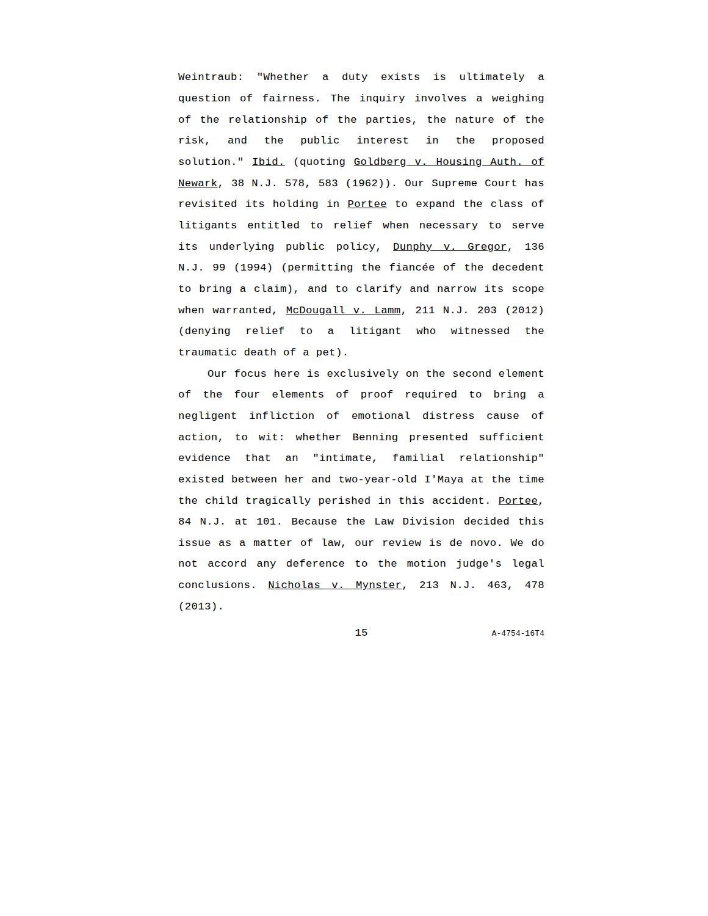Weintraub: "Whether a duty exists is ultimately a question of fairness. The inquiry involves a weighing of the relationship of the parties, the nature of the risk, and the public interest in the proposed solution." Ibid. (quoting Goldberg v. Housing Auth. of Newark, 38 N.J. 578, 583 (1962)). Our Supreme Court has revisited its holding in Portee to expand the class of litigants entitled to relief when necessary to serve its underlying public policy, Dunphy v. Gregor, 136 N.J. 99 (1994) (permitting the fiancée of the decedent to bring a claim), and to clarify and narrow its scope when warranted, McDougall v. Lamm, 211 N.J. 203 (2012) (denying relief to a litigant who witnessed the traumatic death of a pet).
Our focus here is exclusively on the second element of the four elements of proof required to bring a negligent infliction of emotional distress cause of action, to wit: whether Benning presented sufficient evidence that an "intimate, familial relationship" existed between her and two-year-old I'Maya at the time the child tragically perished in this accident. Portee, 84 N.J. at 101. Because the Law Division decided this issue as a matter of law, our review is de novo. We do not accord any deference to the motion judge's legal conclusions. Nicholas v. Mynster, 213 N.J. 463, 478 (2013).
15 A-4754-16T4